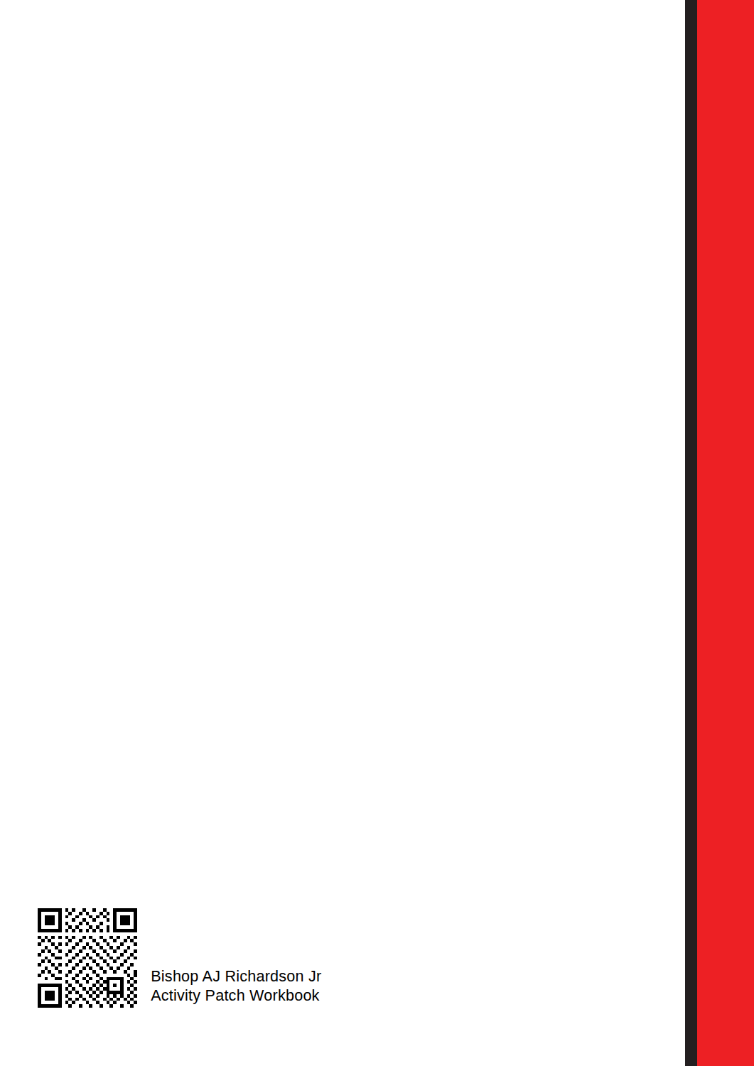Bishop AJ Richardson Jr Activity Patch Workbook